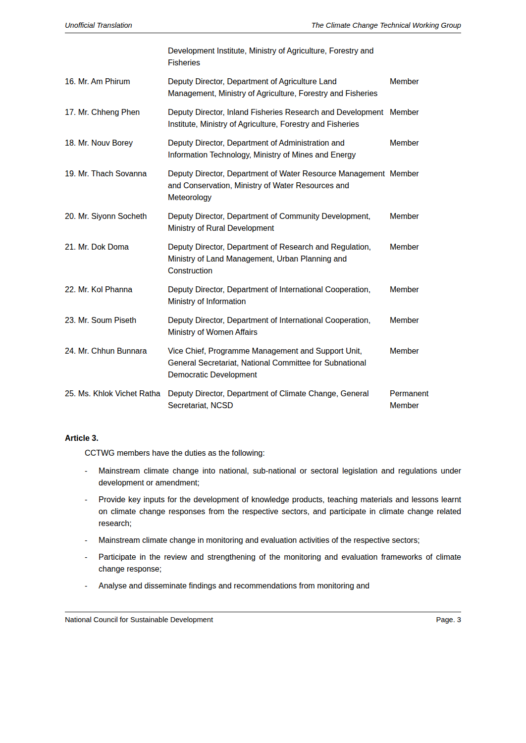Unofficial Translation The Climate Change Technical Working Group
| | Development Institute, Ministry of Agriculture, Forestry and Fisheries | |
| 16. Mr. Am Phirum | Deputy Director, Department of Agriculture Land Management, Ministry of Agriculture, Forestry and Fisheries | Member |
| 17. Mr. Chheng Phen | Deputy Director, Inland Fisheries Research and Development Institute, Ministry of Agriculture, Forestry and Fisheries | Member |
| 18. Mr. Nouv Borey | Deputy Director, Department of Administration and Information Technology, Ministry of Mines and Energy | Member |
| 19. Mr. Thach Sovanna | Deputy Director, Department of Water Resource Management and Conservation, Ministry of Water Resources and Meteorology | Member |
| 20. Mr. Siyonn Socheth | Deputy Director, Department of Community Development, Ministry of Rural Development | Member |
| 21. Mr. Dok Doma | Deputy Director, Department of Research and Regulation, Ministry of Land Management, Urban Planning and Construction | Member |
| 22. Mr. Kol Phanna | Deputy Director, Department of International Cooperation, Ministry of Information | Member |
| 23. Mr. Soum Piseth | Deputy Director, Department of International Cooperation, Ministry of Women Affairs | Member |
| 24. Mr. Chhun Bunnara | Vice Chief, Programme Management and Support Unit, General Secretariat, National Committee for Subnational Democratic Development | Member |
| 25. Ms. Khlok Vichet Ratha | Deputy Director, Department of Climate Change, General Secretariat, NCSD | Permanent Member |
Article 3.
CCTWG members have the duties as the following:
Mainstream climate change into national, sub-national or sectoral legislation and regulations under development or amendment;
Provide key inputs for the development of knowledge products, teaching materials and lessons learnt on climate change responses from the respective sectors, and participate in climate change related research;
Mainstream climate change in monitoring and evaluation activities of the respective sectors;
Participate in the review and strengthening of the monitoring and evaluation frameworks of climate change response;
Analyse and disseminate findings and recommendations from monitoring and
National Council for Sustainable Development Page. 3